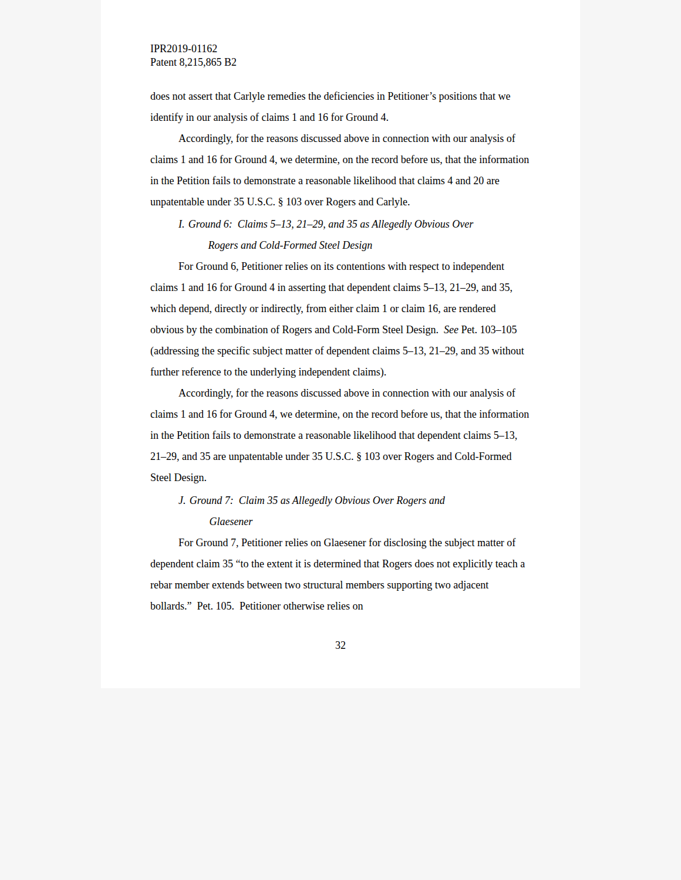IPR2019-01162
Patent 8,215,865 B2
does not assert that Carlyle remedies the deficiencies in Petitioner’s positions that we identify in our analysis of claims 1 and 16 for Ground 4.
Accordingly, for the reasons discussed above in connection with our analysis of claims 1 and 16 for Ground 4, we determine, on the record before us, that the information in the Petition fails to demonstrate a reasonable likelihood that claims 4 and 20 are unpatentable under 35 U.S.C. § 103 over Rogers and Carlyle.
I. Ground 6: Claims 5–13, 21–29, and 35 as Allegedly Obvious OverRogers and Cold-Formed Steel Design
For Ground 6, Petitioner relies on its contentions with respect to independent claims 1 and 16 for Ground 4 in asserting that dependent claims 5–13, 21–29, and 35, which depend, directly or indirectly, from either claim 1 or claim 16, are rendered obvious by the combination of Rogers and Cold-Form Steel Design. See Pet. 103–105 (addressing the specific subject matter of dependent claims 5–13, 21–29, and 35 without further reference to the underlying independent claims).
Accordingly, for the reasons discussed above in connection with our analysis of claims 1 and 16 for Ground 4, we determine, on the record before us, that the information in the Petition fails to demonstrate a reasonable likelihood that dependent claims 5–13, 21–29, and 35 are unpatentable under 35 U.S.C. § 103 over Rogers and Cold-Formed Steel Design.
J. Ground 7: Claim 35 as Allegedly Obvious Over Rogers andGlaesener
For Ground 7, Petitioner relies on Glaesener for disclosing the subject matter of dependent claim 35 “to the extent it is determined that Rogers does not explicitly teach a rebar member extends between two structural members supporting two adjacent bollards.” Pet. 105. Petitioner otherwise relies on
32